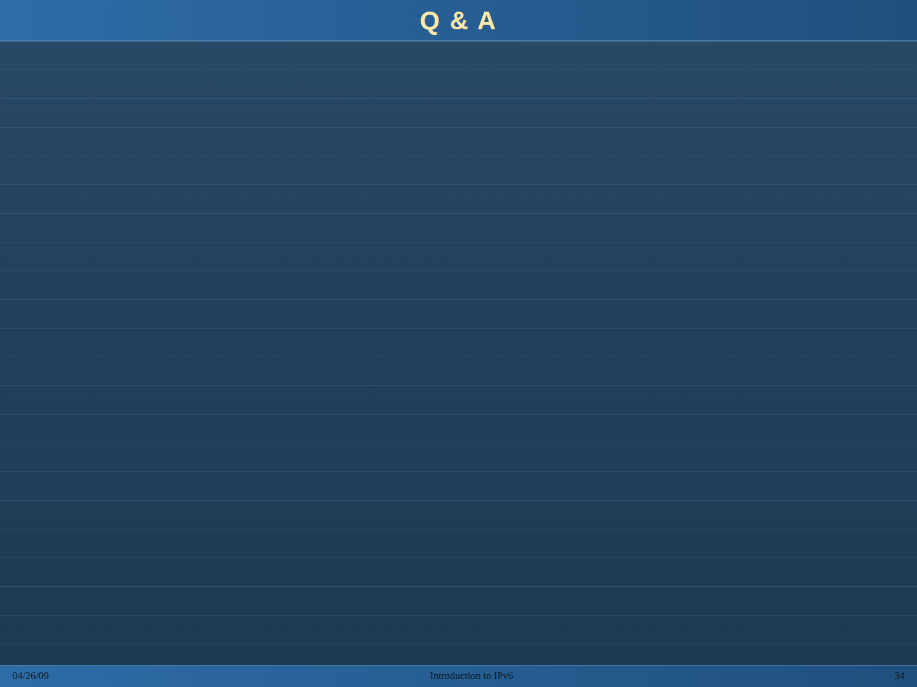Q & A
04/26/09 Introduction to IPv6 34